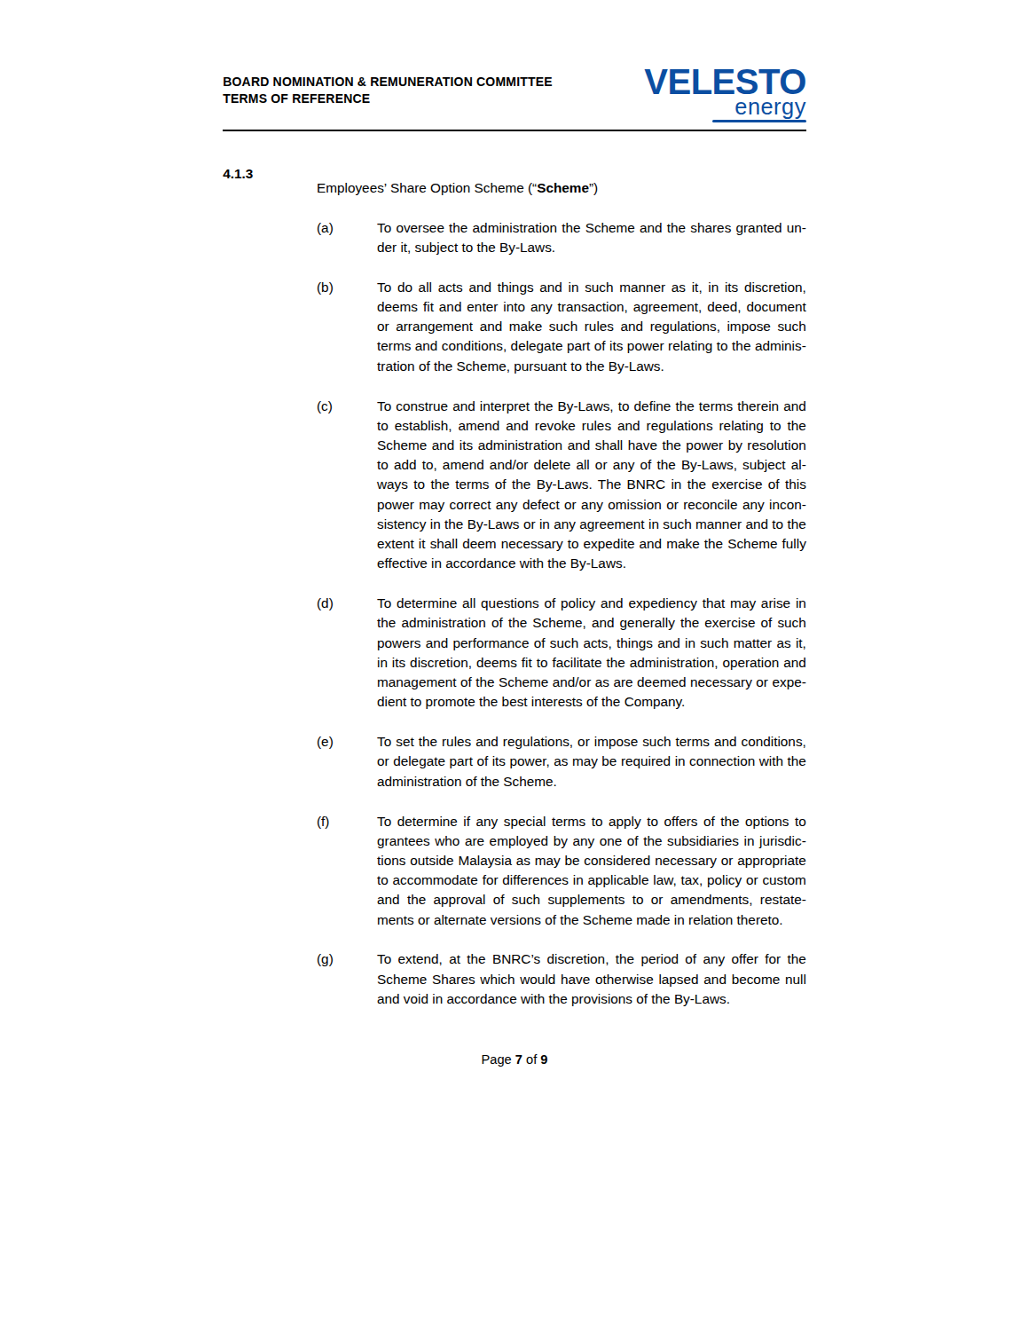Board Nomination & Remuneration Committee
Terms of Reference
VELESTO energy
4.1.3
Employees’ Share Option Scheme (“Scheme”)
(a) To oversee the administration the Scheme and the shares granted under it, subject to the By-Laws.
(b) To do all acts and things and in such manner as it, in its discretion, deems fit and enter into any transaction, agreement, deed, document or arrangement and make such rules and regulations, impose such terms and conditions, delegate part of its power relating to the administration of the Scheme, pursuant to the By-Laws.
(c) To construe and interpret the By-Laws, to define the terms therein and to establish, amend and revoke rules and regulations relating to the Scheme and its administration and shall have the power by resolution to add to, amend and/or delete all or any of the By-Laws, subject always to the terms of the By-Laws. The BNRC in the exercise of this power may correct any defect or any omission or reconcile any inconsistency in the By-Laws or in any agreement in such manner and to the extent it shall deem necessary to expedite and make the Scheme fully effective in accordance with the By-Laws.
(d) To determine all questions of policy and expediency that may arise in the administration of the Scheme, and generally the exercise of such powers and performance of such acts, things and in such matter as it, in its discretion, deems fit to facilitate the administration, operation and management of the Scheme and/or as are deemed necessary or expedient to promote the best interests of the Company.
(e) To set the rules and regulations, or impose such terms and conditions, or delegate part of its power, as may be required in connection with the administration of the Scheme.
(f) To determine if any special terms to apply to offers of the options to grantees who are employed by any one of the subsidiaries in jurisdictions outside Malaysia as may be considered necessary or appropriate to accommodate for differences in applicable law, tax, policy or custom and the approval of such supplements to or amendments, restatements or alternate versions of the Scheme made in relation thereto.
(g) To extend, at the BNRC’s discretion, the period of any offer for the Scheme Shares which would have otherwise lapsed and become null and void in accordance with the provisions of the By-Laws.
Page 7 of 9